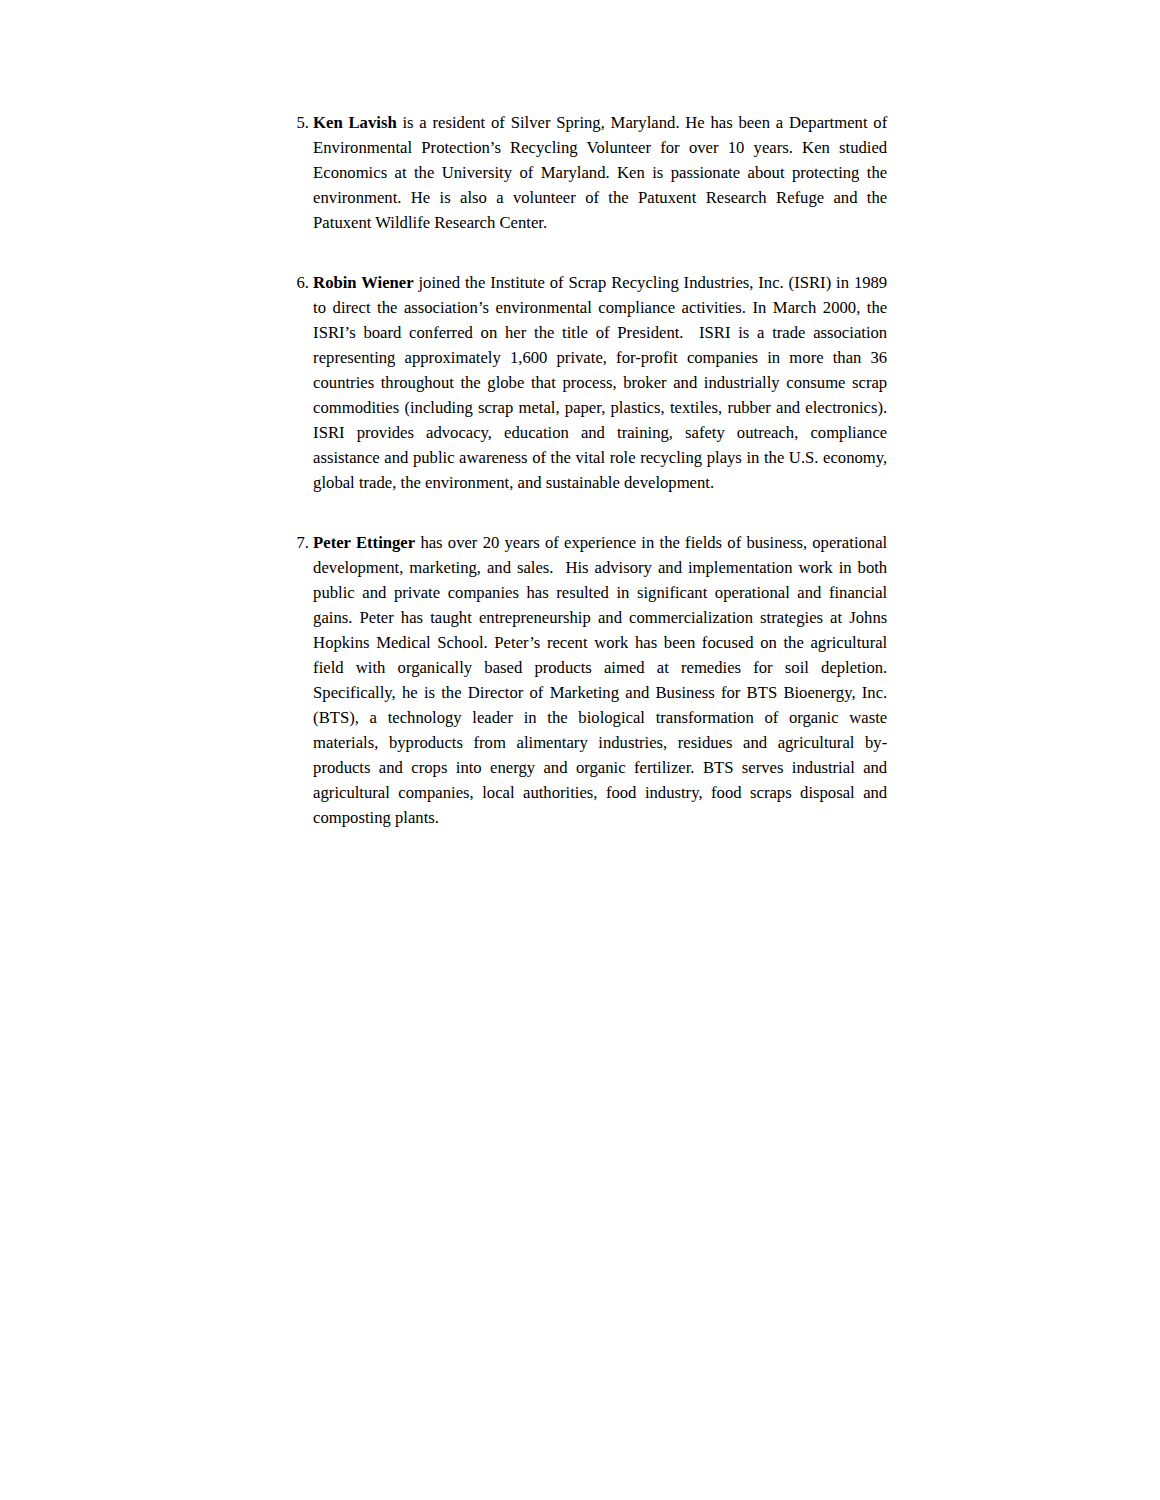Ken Lavish is a resident of Silver Spring, Maryland. He has been a Department of Environmental Protection’s Recycling Volunteer for over 10 years. Ken studied Economics at the University of Maryland. Ken is passionate about protecting the environment. He is also a volunteer of the Patuxent Research Refuge and the Patuxent Wildlife Research Center.
Robin Wiener joined the Institute of Scrap Recycling Industries, Inc. (ISRI) in 1989 to direct the association’s environmental compliance activities. In March 2000, the ISRI’s board conferred on her the title of President. ISRI is a trade association representing approximately 1,600 private, for-profit companies in more than 36 countries throughout the globe that process, broker and industrially consume scrap commodities (including scrap metal, paper, plastics, textiles, rubber and electronics). ISRI provides advocacy, education and training, safety outreach, compliance assistance and public awareness of the vital role recycling plays in the U.S. economy, global trade, the environment, and sustainable development.
Peter Ettinger has over 20 years of experience in the fields of business, operational development, marketing, and sales. His advisory and implementation work in both public and private companies has resulted in significant operational and financial gains. Peter has taught entrepreneurship and commercialization strategies at Johns Hopkins Medical School. Peter’s recent work has been focused on the agricultural field with organically based products aimed at remedies for soil depletion. Specifically, he is the Director of Marketing and Business for BTS Bioenergy, Inc. (BTS), a technology leader in the biological transformation of organic waste materials, byproducts from alimentary industries, residues and agricultural by-products and crops into energy and organic fertilizer. BTS serves industrial and agricultural companies, local authorities, food industry, food scraps disposal and composting plants.